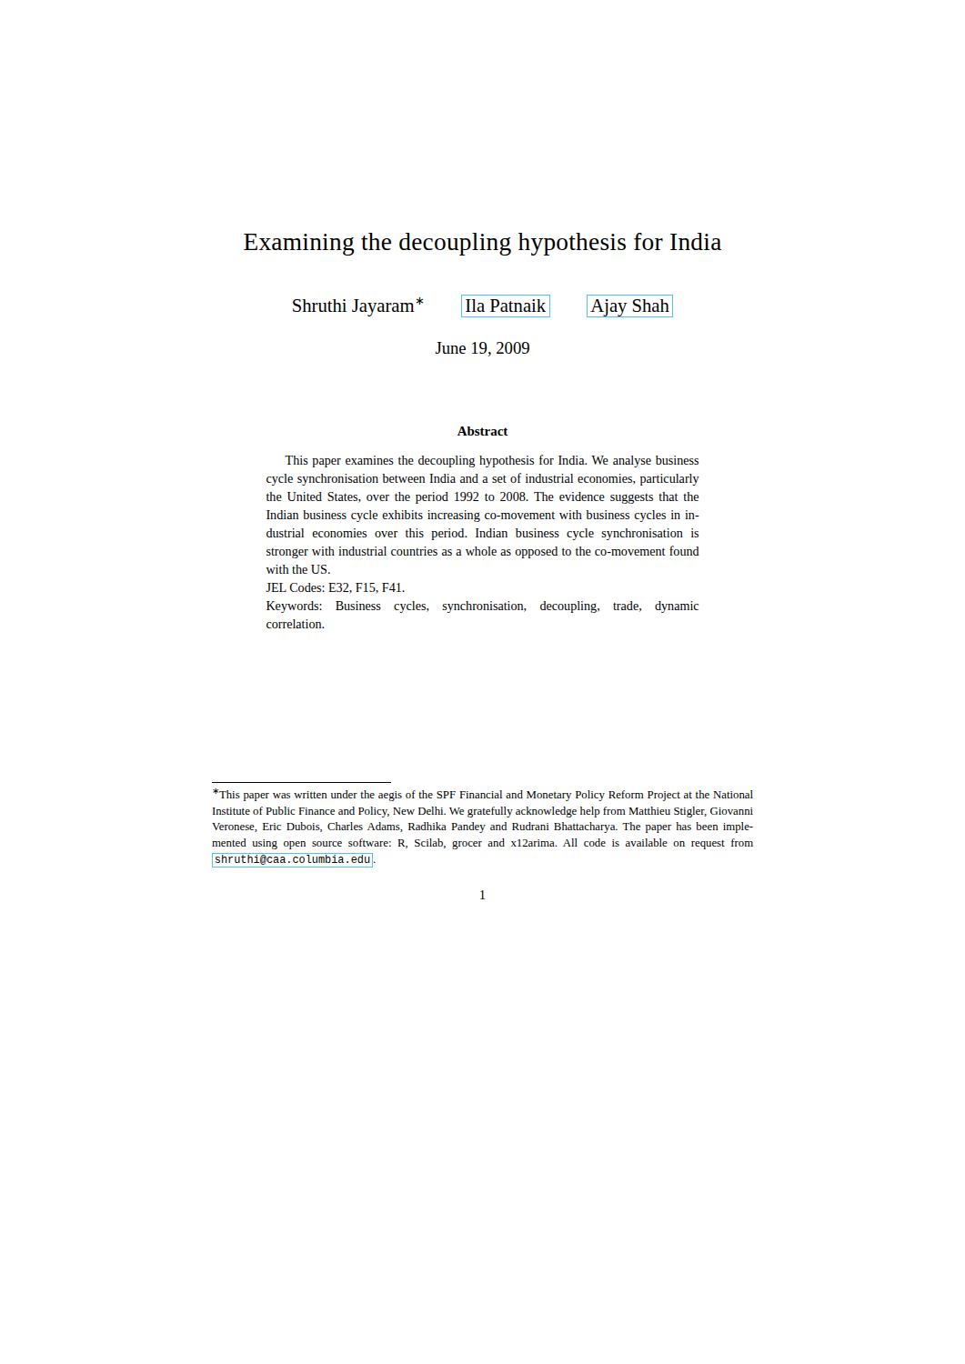Examining the decoupling hypothesis for India
Shruthi Jayaram∗ Ila Patnaik Ajay Shah
June 19, 2009
Abstract
This paper examines the decoupling hypothesis for India. We analyse business cycle synchronisation between India and a set of industrial economies, particularly the United States, over the period 1992 to 2008. The evidence suggests that the Indian business cycle exhibits increasing co-movement with business cycles in industrial economies over this period. Indian business cycle synchronisation is stronger with industrial countries as a whole as opposed to the co-movement found with the US.
JEL Codes: E32, F15, F41.
Keywords: Business cycles, synchronisation, decoupling, trade, dynamic correlation.
∗This paper was written under the aegis of the SPF Financial and Monetary Policy Reform Project at the National Institute of Public Finance and Policy, New Delhi. We gratefully acknowledge help from Matthieu Stigler, Giovanni Veronese, Eric Dubois, Charles Adams, Radhika Pandey and Rudrani Bhattacharya. The paper has been implemented using open source software: R, Scilab, grocer and x12arima. All code is available on request from shruthi@caa.columbia.edu.
1